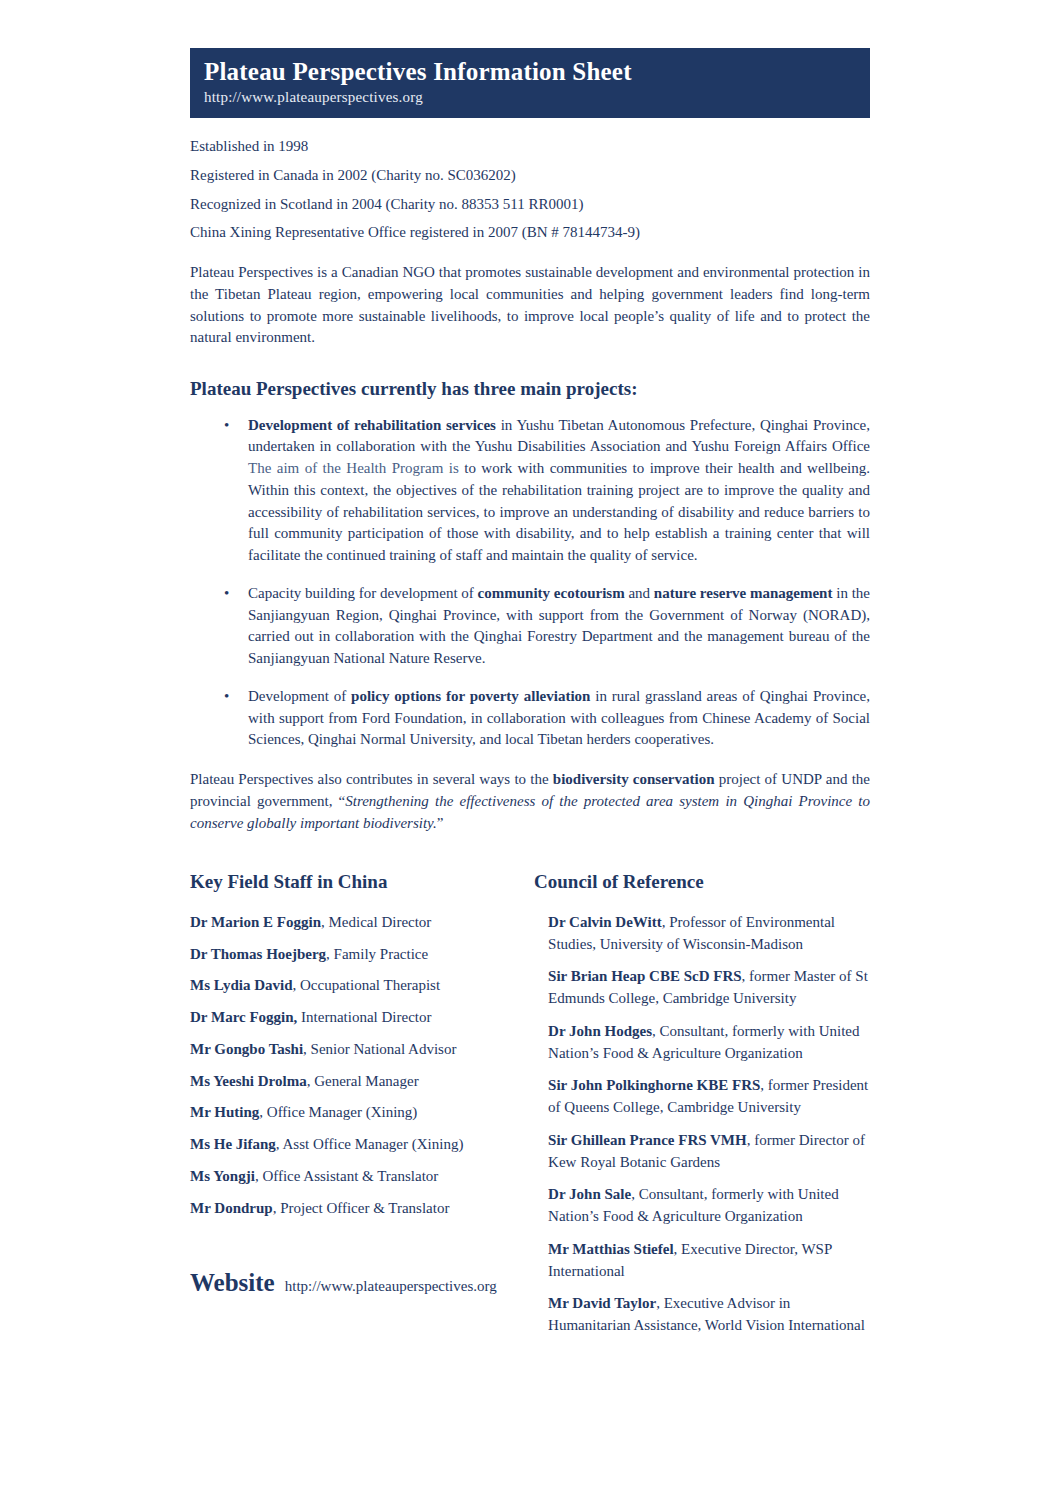Plateau Perspectives Information Sheet http://www.plateauperspectives.org
Established in 1998
Registered in Canada in 2002 (Charity no. SC036202)
Recognized in Scotland in 2004 (Charity no. 88353 511 RR0001)
China Xining Representative Office registered in 2007 (BN # 78144734-9)
Plateau Perspectives is a Canadian NGO that promotes sustainable development and environmental protection in the Tibetan Plateau region, empowering local communities and helping government leaders find long-term solutions to promote more sustainable livelihoods, to improve local people’s quality of life and to protect the natural environment.
Plateau Perspectives currently has three main projects:
Development of rehabilitation services in Yushu Tibetan Autonomous Prefecture, Qinghai Province, undertaken in collaboration with the Yushu Disabilities Association and Yushu Foreign Affairs Office The aim of the Health Program is to work with communities to improve their health and wellbeing. Within this context, the objectives of the rehabilitation training project are to improve the quality and accessibility of rehabilitation services, to improve an understanding of disability and reduce barriers to full community participation of those with disability, and to help establish a training center that will facilitate the continued training of staff and maintain the quality of service.
Capacity building for development of community ecotourism and nature reserve management in the Sanjiangyuan Region, Qinghai Province, with support from the Government of Norway (NORAD), carried out in collaboration with the Qinghai Forestry Department and the management bureau of the Sanjiangyuan National Nature Reserve.
Development of policy options for poverty alleviation in rural grassland areas of Qinghai Province, with support from Ford Foundation, in collaboration with colleagues from Chinese Academy of Social Sciences, Qinghai Normal University, and local Tibetan herders cooperatives.
Plateau Perspectives also contributes in several ways to the biodiversity conservation project of UNDP and the provincial government, “Strengthening the effectiveness of the protected area system in Qinghai Province to conserve globally important biodiversity.”
Key Field Staff in China
Dr Marion E Foggin, Medical Director
Dr Thomas Hoejberg, Family Practice
Ms Lydia David, Occupational Therapist
Dr Marc Foggin, International Director
Mr Gongbo Tashi, Senior National Advisor
Ms Yeeshi Drolma, General Manager
Mr Huting, Office Manager (Xining)
Ms He Jifang, Asst Office Manager (Xining)
Ms Yongji, Office Assistant & Translator
Mr Dondrup, Project Officer & Translator
Website http://www.plateauperspectives.org
Council of Reference
Dr Calvin DeWitt, Professor of Environmental Studies, University of Wisconsin-Madison
Sir Brian Heap CBE ScD FRS, former Master of St Edmunds College, Cambridge University
Dr John Hodges, Consultant, formerly with United Nation’s Food & Agriculture Organization
Sir John Polkinghorne KBE FRS, former President of Queens College, Cambridge University
Sir Ghillean Prance FRS VMH, former Director of Kew Royal Botanic Gardens
Dr John Sale, Consultant, formerly with United Nation’s Food & Agriculture Organization
Mr Matthias Stiefel, Executive Director, WSP International
Mr David Taylor, Executive Advisor in Humanitarian Assistance, World Vision International